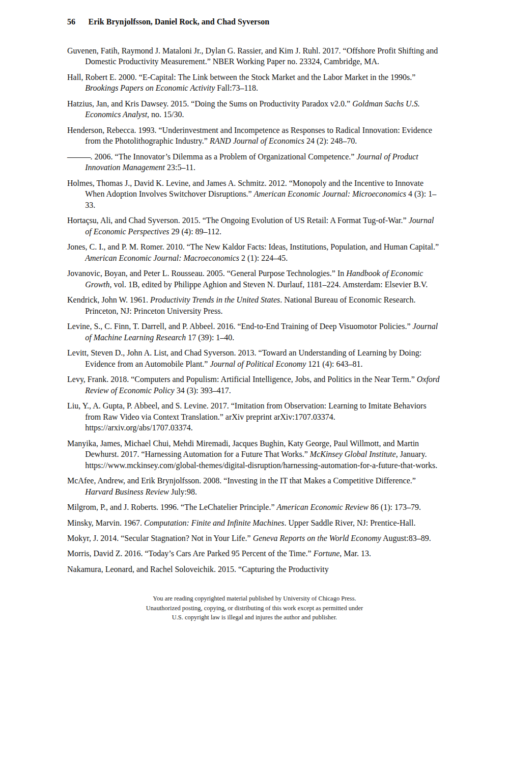56 Erik Brynjolfsson, Daniel Rock, and Chad Syverson
Guvenen, Fatih, Raymond J. Mataloni Jr., Dylan G. Rassier, and Kim J. Ruhl. 2017. “Offshore Profit Shifting and Domestic Productivity Measurement.” NBER Working Paper no. 23324, Cambridge, MA.
Hall, Robert E. 2000. “E-Capital: The Link between the Stock Market and the Labor Market in the 1990s.” Brookings Papers on Economic Activity Fall:73–118.
Hatzius, Jan, and Kris Dawsey. 2015. “Doing the Sums on Productivity Paradox v2.0.” Goldman Sachs U.S. Economics Analyst, no. 15/30.
Henderson, Rebecca. 1993. “Underinvestment and Incompetence as Responses to Radical Innovation: Evidence from the Photolithographic Industry.” RAND Journal of Economics 24 (2): 248–70.
———. 2006. “The Innovator’s Dilemma as a Problem of Organizational Competence.” Journal of Product Innovation Management 23:5–11.
Holmes, Thomas J., David K. Levine, and James A. Schmitz. 2012. “Monopoly and the Incentive to Innovate When Adoption Involves Switchover Disruptions.” American Economic Journal: Microeconomics 4 (3): 1–33.
Hortaçsu, Ali, and Chad Syverson. 2015. “The Ongoing Evolution of US Retail: A Format Tug-of-War.” Journal of Economic Perspectives 29 (4): 89–112.
Jones, C. I., and P. M. Romer. 2010. “The New Kaldor Facts: Ideas, Institutions, Population, and Human Capital.” American Economic Journal: Macroeconomics 2 (1): 224–45.
Jovanovic, Boyan, and Peter L. Rousseau. 2005. “General Purpose Technologies.” In Handbook of Economic Growth, vol. 1B, edited by Philippe Aghion and Steven N. Durlauf, 1181–224. Amsterdam: Elsevier B.V.
Kendrick, John W. 1961. Productivity Trends in the United States. National Bureau of Economic Research. Princeton, NJ: Princeton University Press.
Levine, S., C. Finn, T. Darrell, and P. Abbeel. 2016. “End-to-End Training of Deep Visuomotor Policies.” Journal of Machine Learning Research 17 (39): 1–40.
Levitt, Steven D., John A. List, and Chad Syverson. 2013. “Toward an Understanding of Learning by Doing: Evidence from an Automobile Plant.” Journal of Political Economy 121 (4): 643–81.
Levy, Frank. 2018. “Computers and Populism: Artificial Intelligence, Jobs, and Politics in the Near Term.” Oxford Review of Economic Policy 34 (3): 393–417.
Liu, Y., A. Gupta, P. Abbeel, and S. Levine. 2017. “Imitation from Observation: Learning to Imitate Behaviors from Raw Video via Context Translation.” arXiv preprint arXiv:1707.03374. https://arxiv.org/abs/1707.03374.
Manyika, James, Michael Chui, Mehdi Miremadi, Jacques Bughin, Katy George, Paul Willmott, and Martin Dewhurst. 2017. “Harnessing Automation for a Future That Works.” McKinsey Global Institute, January. https://www.mckinsey.com/global-themes/digital-disruption/harnessing-automation-for-a-future-that-works.
McAfee, Andrew, and Erik Brynjolfsson. 2008. “Investing in the IT that Makes a Competitive Difference.” Harvard Business Review July:98.
Milgrom, P., and J. Roberts. 1996. “The LeChatelier Principle.” American Economic Review 86 (1): 173–79.
Minsky, Marvin. 1967. Computation: Finite and Infinite Machines. Upper Saddle River, NJ: Prentice-Hall.
Mokyr, J. 2014. “Secular Stagnation? Not in Your Life.” Geneva Reports on the World Economy August:83–89.
Morris, David Z. 2016. “Today’s Cars Are Parked 95 Percent of the Time.” Fortune, Mar. 13.
Nakamura, Leonard, and Rachel Soloveichik. 2015. “Capturing the Productivity
You are reading copyrighted material published by University of Chicago Press.
Unauthorized posting, copying, or distributing of this work except as permitted under
U.S. copyright law is illegal and injures the author and publisher.